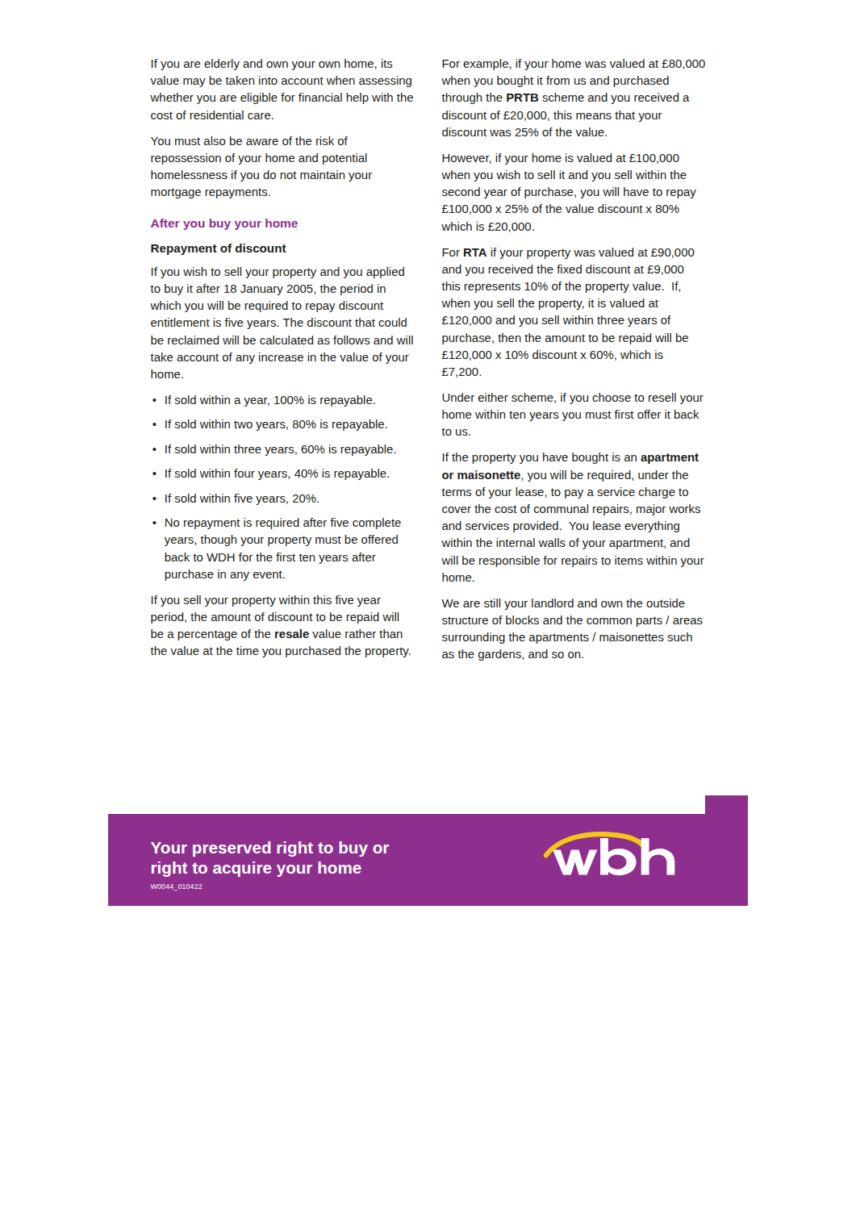If you are elderly and own your own home, its value may be taken into account when assessing whether you are eligible for financial help with the cost of residential care.
You must also be aware of the risk of repossession of your home and potential homelessness if you do not maintain your mortgage repayments.
After you buy your home
Repayment of discount
If you wish to sell your property and you applied to buy it after 18 January 2005, the period in which you will be required to repay discount entitlement is five years. The discount that could be reclaimed will be calculated as follows and will take account of any increase in the value of your home.
If sold within a year, 100% is repayable.
If sold within two years, 80% is repayable.
If sold within three years, 60% is repayable.
If sold within four years, 40% is repayable.
If sold within five years, 20%.
No repayment is required after five complete years, though your property must be offered back to WDH for the first ten years after purchase in any event.
If you sell your property within this five year period, the amount of discount to be repaid will be a percentage of the resale value rather than the value at the time you purchased the property.
For example, if your home was valued at £80,000 when you bought it from us and purchased through the PRTB scheme and you received a discount of £20,000, this means that your discount was 25% of the value.
However, if your home is valued at £100,000 when you wish to sell it and you sell within the second year of purchase, you will have to repay £100,000 x 25% of the value discount x 80% which is £20,000.
For RTA if your property was valued at £90,000 and you received the fixed discount at £9,000 this represents 10% of the property value. If, when you sell the property, it is valued at £120,000 and you sell within three years of purchase, then the amount to be repaid will be £120,000 x 10% discount x 60%, which is £7,200.
Under either scheme, if you choose to resell your home within ten years you must first offer it back to us.
If the property you have bought is an apartment or maisonette, you will be required, under the terms of your lease, to pay a service charge to cover the cost of communal repairs, major works and services provided. You lease everything within the internal walls of your apartment, and will be responsible for repairs to items within your home.
We are still your landlord and own the outside structure of blocks and the common parts / areas surrounding the apartments / maisonettes such as the gardens, and so on.
Your preserved right to buy or
right to acquire your home
W0044_010422